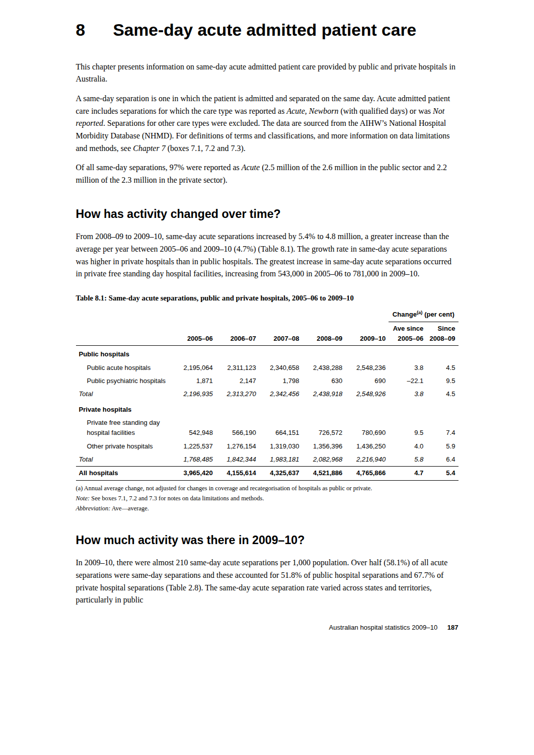8 Same-day acute admitted patient care
This chapter presents information on same-day acute admitted patient care provided by public and private hospitals in Australia.
A same-day separation is one in which the patient is admitted and separated on the same day. Acute admitted patient care includes separations for which the care type was reported as Acute, Newborn (with qualified days) or was Not reported. Separations for other care types were excluded. The data are sourced from the AIHW’s National Hospital Morbidity Database (NHMD). For definitions of terms and classifications, and more information on data limitations and methods, see Chapter 7 (boxes 7.1, 7.2 and 7.3).
Of all same-day separations, 97% were reported as Acute (2.5 million of the 2.6 million in the public sector and 2.2 million of the 2.3 million in the private sector).
How has activity changed over time?
From 2008–09 to 2009–10, same-day acute separations increased by 5.4% to 4.8 million, a greater increase than the average per year between 2005–06 and 2009–10 (4.7%) (Table 8.1). The growth rate in same-day acute separations was higher in private hospitals than in public hospitals. The greatest increase in same-day acute separations occurred in private free standing day hospital facilities, increasing from 543,000 in 2005–06 to 781,000 in 2009–10.
Table 8.1: Same-day acute separations, public and private hospitals, 2005–06 to 2009–10
| | | | | | | Change (a) (per cent) |
| --- | --- | --- | --- | --- | --- | --- |
| | 2005–06 | 2006–07 | 2007–08 | 2008–09 | 2009–10 | Ave since 2005–06 | Since 2008–09 |
| Public hospitals |
| Public acute hospitals | 2,195,064 | 2,311,123 | 2,340,658 | 2,438,288 | 2,548,236 | 3.8 | 4.5 |
| Public psychiatric hospitals | 1,871 | 2,147 | 1,798 | 630 | 690 | –22.1 | 9.5 |
| Total | 2,196,935 | 2,313,270 | 2,342,456 | 2,438,918 | 2,548,926 | 3.8 | 4.5 |
| Private hospitals |
| Private free standing day hospital facilities | 542,948 | 566,190 | 664,151 | 726,572 | 780,690 | 9.5 | 7.4 |
| Other private hospitals | 1,225,537 | 1,276,154 | 1,319,030 | 1,356,396 | 1,436,250 | 4.0 | 5.9 |
| Total | 1,768,485 | 1,842,344 | 1,983,181 | 2,082,968 | 2,216,940 | 5.8 | 6.4 |
| All hospitals | 3,965,420 | 4,155,614 | 4,325,637 | 4,521,886 | 4,765,866 | 4.7 | 5.4 |
(a) Annual average change, not adjusted for changes in coverage and recategorisation of hospitals as public or private.
Note: See boxes 7.1, 7.2 and 7.3 for notes on data limitations and methods.
Abbreviation: Ave—average.
How much activity was there in 2009–10?
In 2009–10, there were almost 210 same-day acute separations per 1,000 population. Over half (58.1%) of all acute separations were same-day separations and these accounted for 51.8% of public hospital separations and 67.7% of private hospital separations (Table 2.8). The same-day acute separation rate varied across states and territories, particularly in public
Australian hospital statistics 2009–10 187